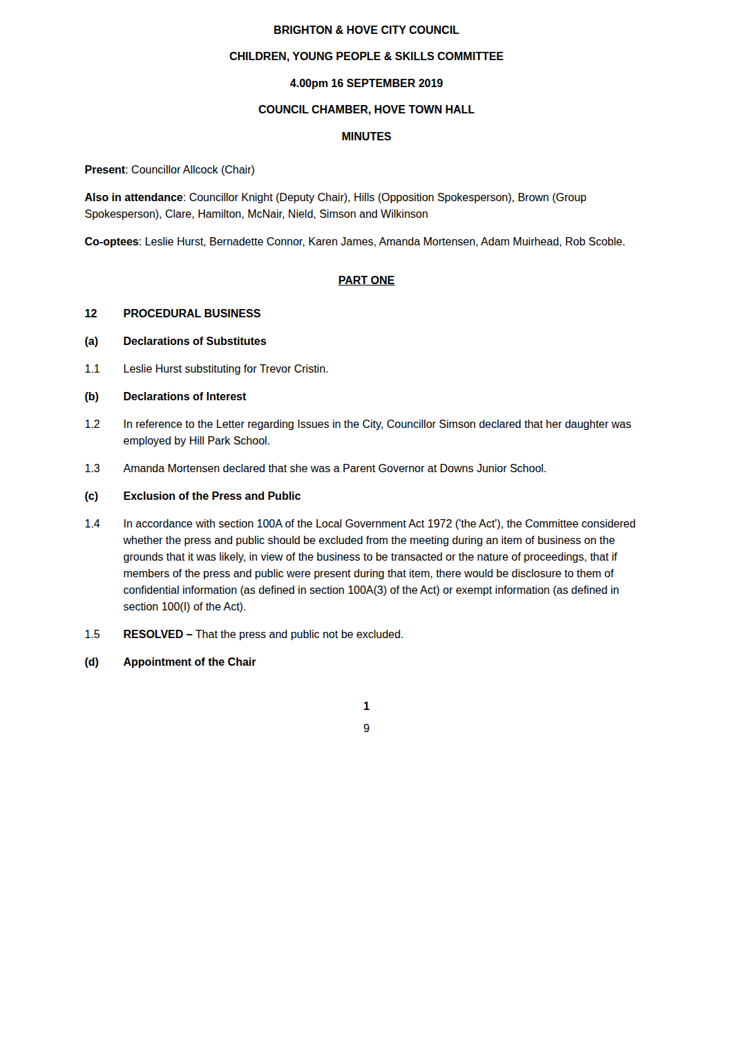BRIGHTON & HOVE CITY COUNCIL
CHILDREN, YOUNG PEOPLE & SKILLS COMMITTEE
4.00pm 16 SEPTEMBER 2019
COUNCIL CHAMBER, HOVE TOWN HALL
MINUTES
Present: Councillor Allcock (Chair)
Also in attendance: Councillor Knight (Deputy Chair), Hills (Opposition Spokesperson), Brown (Group Spokesperson), Clare, Hamilton, McNair, Nield, Simson and Wilkinson
Co-optees: Leslie Hurst, Bernadette Connor, Karen James, Amanda Mortensen, Adam Muirhead, Rob Scoble.
PART ONE
12
PROCEDURAL BUSINESS
(a)
Declarations of Substitutes
1.1
Leslie Hurst substituting for Trevor Cristin.
(b)
Declarations of Interest
1.2
In reference to the Letter regarding Issues in the City, Councillor Simson declared that her daughter was employed by Hill Park School.
1.3
Amanda Mortensen declared that she was a Parent Governor at Downs Junior School.
(c)
Exclusion of the Press and Public
1.4
In accordance with section 100A of the Local Government Act 1972 ('the Act'), the Committee considered whether the press and public should be excluded from the meeting during an item of business on the grounds that it was likely, in view of the business to be transacted or the nature of proceedings, that if members of the press and public were present during that item, there would be disclosure to them of confidential information (as defined in section 100A(3) of the Act) or exempt information (as defined in section 100(I) of the Act).
1.5
RESOLVED – That the press and public not be excluded.
(d)
Appointment of the Chair
1
9